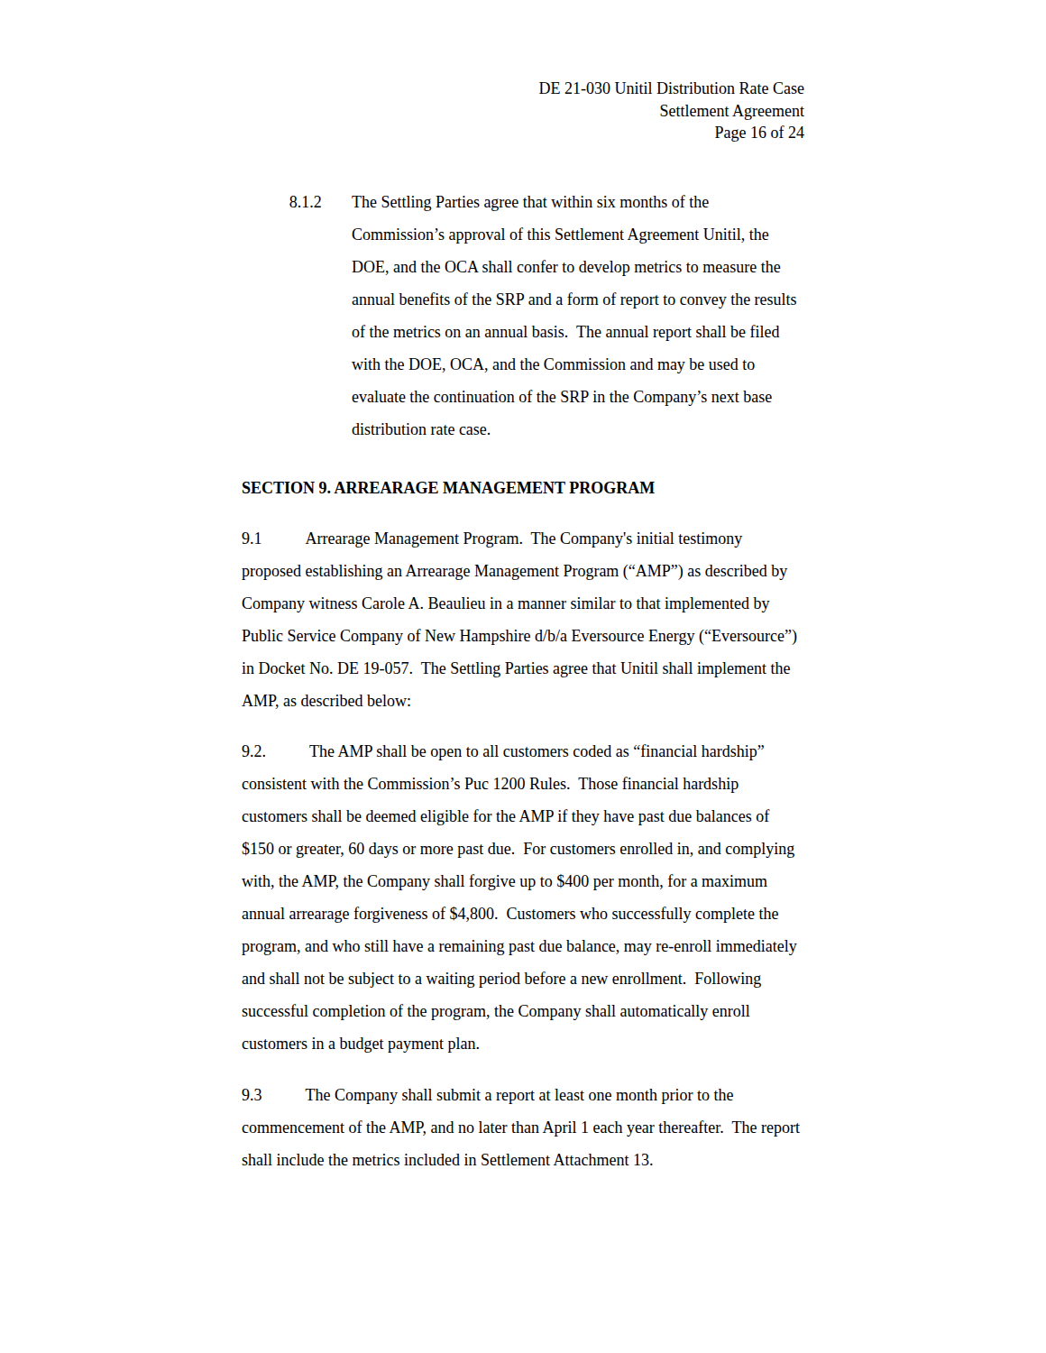DE 21-030 Unitil Distribution Rate Case
Settlement Agreement
Page 16 of 24
8.1.2
The Settling Parties agree that within six months of the Commission’s approval of this Settlement Agreement Unitil, the DOE, and the OCA shall confer to develop metrics to measure the annual benefits of the SRP and a form of report to convey the results of the metrics on an annual basis. The annual report shall be filed with the DOE, OCA, and the Commission and may be used to evaluate the continuation of the SRP in the Company’s next base distribution rate case.
SECTION 9. ARREARAGE MANAGEMENT PROGRAM
9.1 Arrearage Management Program. The Company's initial testimony proposed establishing an Arrearage Management Program (“AMP”) as described by Company witness Carole A. Beaulieu in a manner similar to that implemented by Public Service Company of New Hampshire d/b/a Eversource Energy (“Eversource”) in Docket No. DE 19-057. The Settling Parties agree that Unitil shall implement the AMP, as described below:
9.2. The AMP shall be open to all customers coded as “financial hardship” consistent with the Commission’s Puc 1200 Rules. Those financial hardship customers shall be deemed eligible for the AMP if they have past due balances of $150 or greater, 60 days or more past due. For customers enrolled in, and complying with, the AMP, the Company shall forgive up to $400 per month, for a maximum annual arrearage forgiveness of $4,800. Customers who successfully complete the program, and who still have a remaining past due balance, may re-enroll immediately and shall not be subject to a waiting period before a new enrollment. Following successful completion of the program, the Company shall automatically enroll customers in a budget payment plan.
9.3 The Company shall submit a report at least one month prior to the commencement of the AMP, and no later than April 1 each year thereafter. The report shall include the metrics included in Settlement Attachment 13.